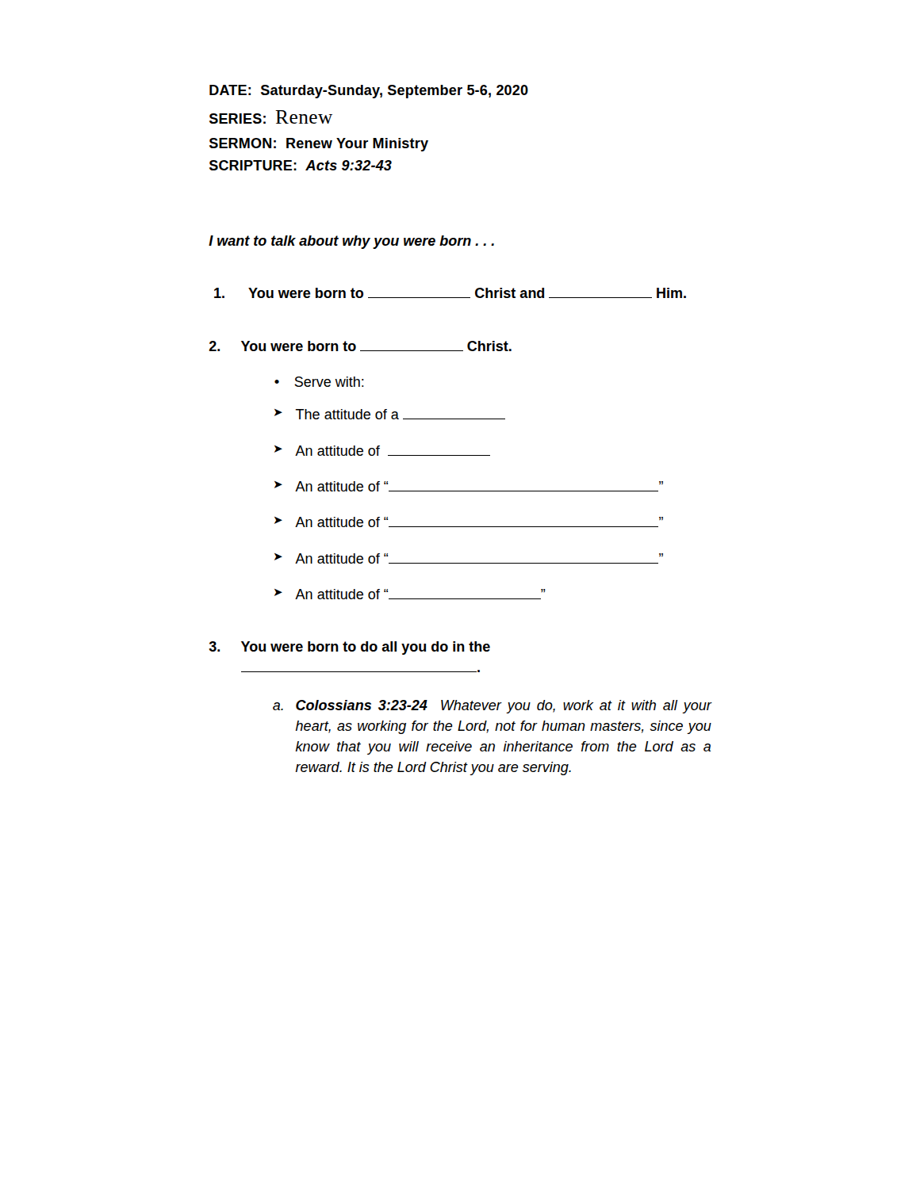DATE: Saturday-Sunday, September 5-6, 2020
SERIES: Renew
SERMON: Renew Your Ministry
SCRIPTURE: Acts 9:32-43
I want to talk about why you were born . . .
You were born to Christ and Him.
You were born to Christ.
Serve with:
The attitude of a
An attitude of
An attitude of “ ”
An attitude of “ ”
An attitude of “ ”
An attitude of “ ”
You were born to do all you do in the .
Colossians 3:23-24 Whatever you do, work at it with all your heart, as working for the Lord, not for human masters, since you know that you will receive an inheritance from the Lord as a reward. It is the Lord Christ you are serving.